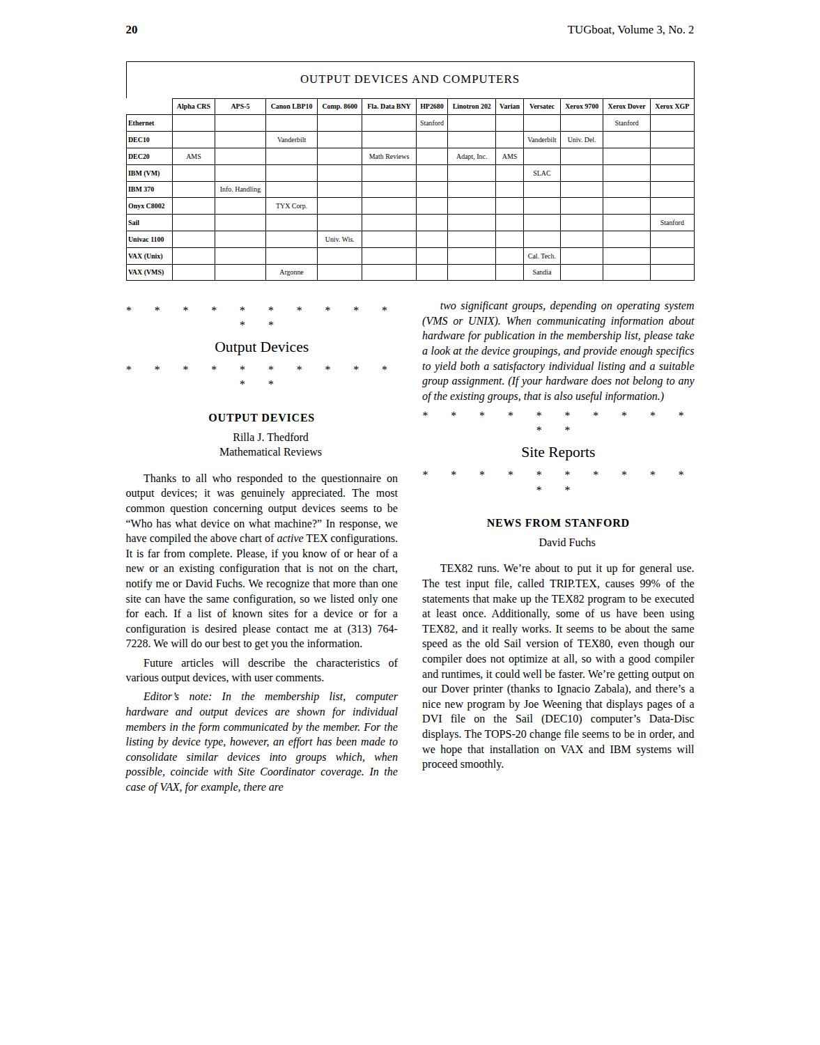20 TUGboat, Volume 3, No. 2
OUTPUT DEVICES AND COMPUTERS
| | Alpha CRS | APS-5 | Canon LBP10 | Comp. 8600 | Fla. Data BNY | HP2680 | Linotron 202 | Varian | Versatec | Xerox 9700 | Xerox Dover | Xerox XGP |
| --- | --- | --- | --- | --- | --- | --- | --- | --- | --- | --- | --- | --- |
| Ethernet | | | | | | Stanford | | | | | Stanford | |
| DEC10 | | | Vanderbilt | | | | | | Vanderbilt | Univ. Del. | | |
| DEC20 | AMS | | | | Math Reviews | | Adapt, Inc. | AMS | | | | |
| IBM (VM) | | | | | | | | | SLAC | | | |
| IBM 370 | | Info. Handling | | | | | | | | | | |
| Onyx C8002 | | | TYX Corp. | | | | | | | | | |
| Sail | | | | | | | | | | | | Stanford |
| Univac 1100 | | | | Univ. Wis. | | | | | | | | |
| VAX (Unix) | | | | | | | | | Cal. Tech. | | | |
| VAX (VMS) | | | Argonne | | | | | | Sandia | | | |
* * * * * * * * * * * *
Output Devices
* * * * * * * * * * * *
OUTPUT DEVICES
Rilla J. Thedford
Mathematical Reviews
Thanks to all who responded to the questionnaire on output devices; it was genuinely appreciated. The most common question concerning output devices seems to be “Who has what device on what machine?” In response, we have compiled the above chart of active Te X configurations. It is far from complete. Please, if you know of or hear of a new or an existing configuration that is not on the chart, notify me or David Fuchs. We recognize that more than one site can have the same configuration, so we listed only one for each. If a list of known sites for a device or for a configuration is desired please contact me at (313) 764-7228. We will do our best to get you the information.
Future articles will describe the characteristics of various output devices, with user comments.
Editor’s note: In the membership list, computer hardware and output devices are shown for individual members in the form communicated by the member. For the listing by device type, however, an effort has been made to consolidate similar devices into groups which, when possible, coincide with Site Coordinator coverage. In the case of VAX, for example, there are
two significant groups, depending on operating system (VMS or UNIX). When communicating information about hardware for publication in the membership list, please take a look at the device groupings, and provide enough specifics to yield both a satisfactory individual listing and a suitable group assignment. (If your hardware does not belong to any of the existing groups, that is also useful information.)
* * * * * * * * * * * *
Site Reports
* * * * * * * * * * * *
NEWS FROM STANFORD
David Fuchs
Te X82 runs. We’re about to put it up for general use. The test input file, called TRIP.TEX, causes 99% of the statements that make up the Te X82 program to be executed at least once. Additionally, some of us have been using Te X82, and it really works. It seems to be about the same speed as the old Sail version of Te X80, even though our compiler does not optimize at all, so with a good compiler and runtimes, it could well be faster. We’re getting output on our Dover printer (thanks to Ignacio Zabala), and there’s a nice new program by Joe Weening that displays pages of a DVI file on the Sail (DEC10) computer’s Data-Disc displays. The TOPS-20 change file seems to be in order, and we hope that installation on VAX and IBM systems will proceed smoothly.